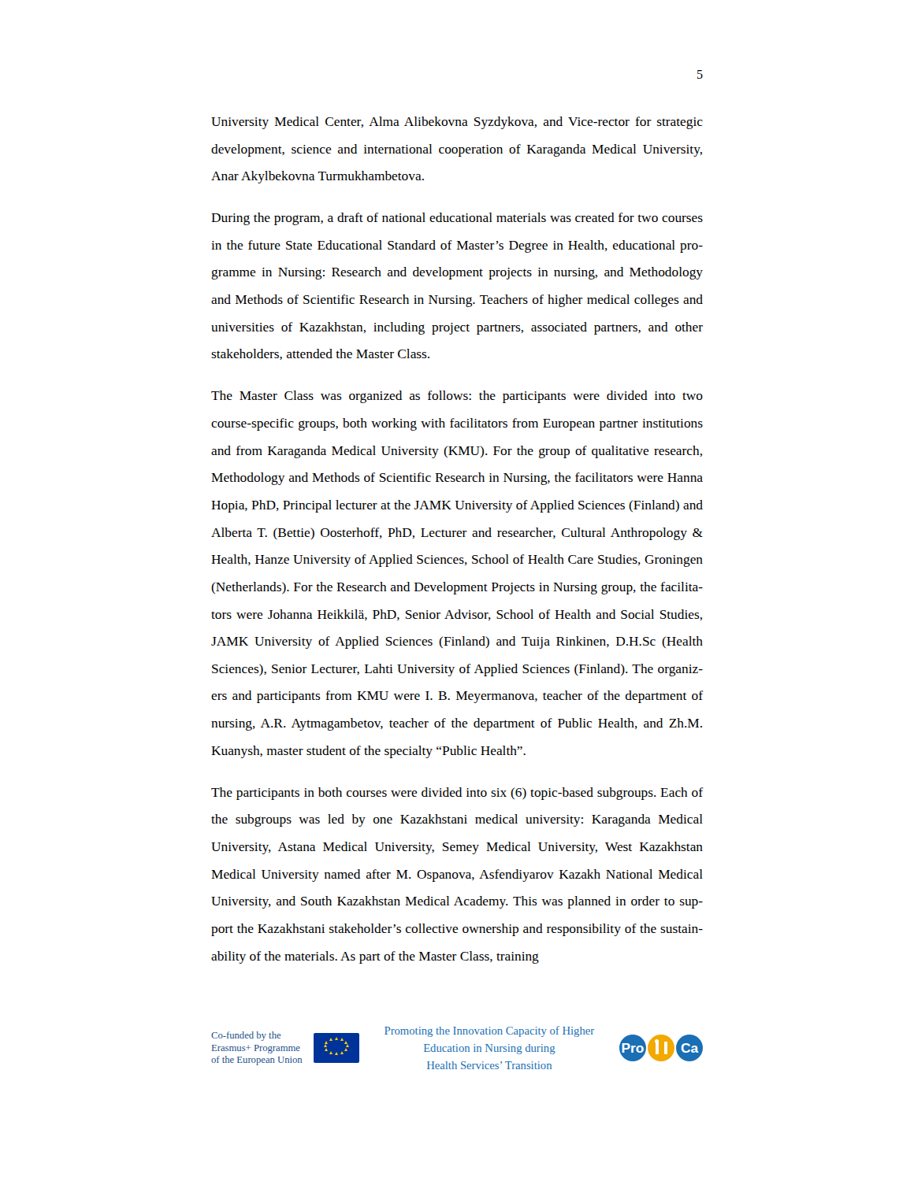5
University Medical Center, Alma Alibekovna Syzdykova, and Vice-rector for strategic development, science and international cooperation of Karaganda Medical University, Anar Akylbekovna Turmukhambetova.
During the program, a draft of national educational materials was created for two courses in the future State Educational Standard of Master’s Degree in Health, educational programme in Nursing: Research and development projects in nursing, and Methodology and Methods of Scientific Research in Nursing. Teachers of higher medical colleges and universities of Kazakhstan, including project partners, associated partners, and other stakeholders, attended the Master Class.
The Master Class was organized as follows: the participants were divided into two course-specific groups, both working with facilitators from European partner institutions and from Karaganda Medical University (KMU). For the group of qualitative research, Methodology and Methods of Scientific Research in Nursing, the facilitators were Hanna Hopia, PhD, Principal lecturer at the JAMK University of Applied Sciences (Finland) and Alberta T. (Bettie) Oosterhoff, PhD, Lecturer and researcher, Cultural Anthropology & Health, Hanze University of Applied Sciences, School of Health Care Studies, Groningen (Netherlands). For the Research and Development Projects in Nursing group, the facilitators were Johanna Heikkilä, PhD, Senior Advisor, School of Health and Social Studies, JAMK University of Applied Sciences (Finland) and Tuija Rinkinen, D.H.Sc (Health Sciences), Senior Lecturer, Lahti University of Applied Sciences (Finland). The organizers and participants from KMU were I. B. Meyermanova, teacher of the department of nursing, A.R. Aytmagambetov, teacher of the department of Public Health, and Zh.M. Kuanysh, master student of the specialty “Public Health”.
The participants in both courses were divided into six (6) topic-based subgroups. Each of the subgroups was led by one Kazakhstani medical university: Karaganda Medical University, Astana Medical University, Semey Medical University, West Kazakhstan Medical University named after M. Ospanova, Asfendiyarov Kazakh National Medical University, and South Kazakhstan Medical Academy. This was planned in order to support the Kazakhstani stakeholder’s collective ownership and responsibility of the sustainability of the materials. As part of the Master Class, training
Co-funded by the
Erasmus+ Programme
of the European Union
Promoting the Innovation Capacity of Higher Education in Nursing during
Health Services’ Transition
Pro Ca